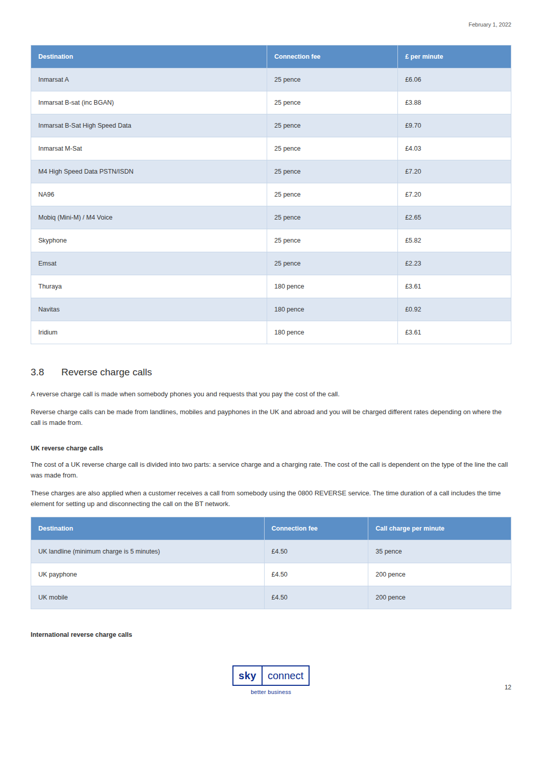February 1, 2022
| Destination | Connection fee | £ per minute |
| --- | --- | --- |
| Inmarsat A | 25 pence | £6.06 |
| Inmarsat B-sat (inc BGAN) | 25 pence | £3.88 |
| Inmarsat B-Sat High Speed Data | 25 pence | £9.70 |
| Inmarsat M-Sat | 25 pence | £4.03 |
| M4 High Speed Data PSTN/ISDN | 25 pence | £7.20 |
| NA96 | 25 pence | £7.20 |
| Mobiq (Mini-M) / M4 Voice | 25 pence | £2.65 |
| Skyphone | 25 pence | £5.82 |
| Emsat | 25 pence | £2.23 |
| Thuraya | 180 pence | £3.61 |
| Navitas | 180 pence | £0.92 |
| Iridium | 180 pence | £3.61 |
3.8 Reverse charge calls
A reverse charge call is made when somebody phones you and requests that you pay the cost of the call.
Reverse charge calls can be made from landlines, mobiles and payphones in the UK and abroad and you will be charged different rates depending on where the call is made from.
UK reverse charge calls
The cost of a UK reverse charge call is divided into two parts: a service charge and a charging rate. The cost of the call is dependent on the type of the line the call was made from.
These charges are also applied when a customer receives a call from somebody using the 0800 REVERSE service. The time duration of a call includes the time element for setting up and disconnecting the call on the BT network.
| Destination | Connection fee | Call charge per minute |
| --- | --- | --- |
| UK landline (minimum charge is 5 minutes) | £4.50 | 35 pence |
| UK payphone | £4.50 | 200 pence |
| UK mobile | £4.50 | 200 pence |
International reverse charge calls
sky connect
better business
12